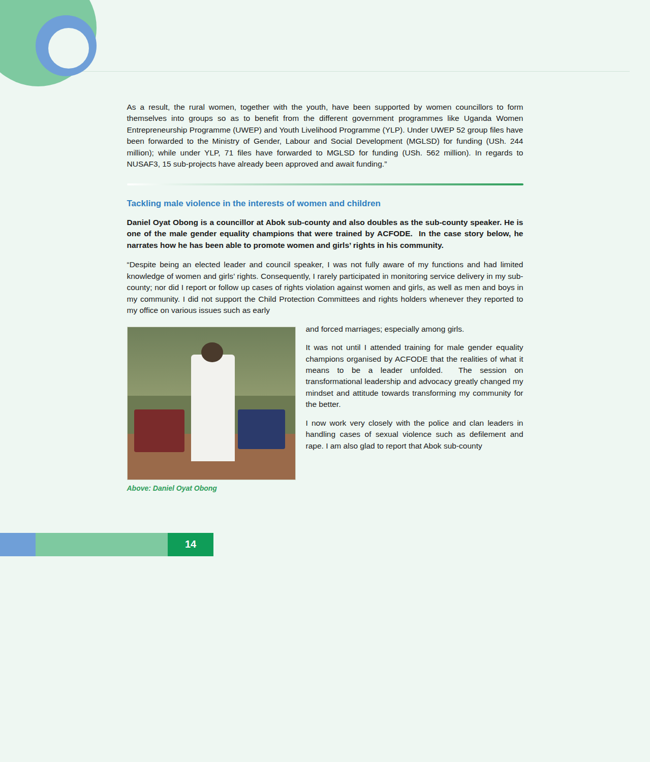As a result, the rural women, together with the youth, have been supported by women councillors to form themselves into groups so as to benefit from the different government programmes like Uganda Women Entrepreneurship Programme (UWEP) and Youth Livelihood Programme (YLP). Under UWEP 52 group files have been forwarded to the Ministry of Gender, Labour and Social Development (MGLSD) for funding (USh. 244 million); while under YLP, 71 files have forwarded to MGLSD for funding (USh. 562 million). In regards to NUSAF3, 15 sub-projects have already been approved and await funding.”
Tackling male violence in the interests of women and children
Daniel Oyat Obong is a councillor at Abok sub-county and also doubles as the sub-county speaker. He is one of the male gender equality champions that were trained by ACFODE. In the case story below, he narrates how he has been able to promote women and girls’ rights in his community.
“Despite being an elected leader and council speaker, I was not fully aware of my functions and had limited knowledge of women and girls’ rights. Consequently, I rarely participated in monitoring service delivery in my sub-county; nor did I report or follow up cases of rights violation against women and girls, as well as men and boys in my community. I did not support the Child Protection Committees and rights holders whenever they reported to my office on various issues such as early
Above: Daniel Oyat Obong
and forced marriages; especially among girls.
It was not until I attended training for male gender equality champions organised by ACFODE that the realities of what it means to be a leader unfolded. The session on transformational leadership and advocacy greatly changed my mindset and attitude towards transforming my community for the better.
I now work very closely with the police and clan leaders in handling cases of sexual violence such as defilement and rape. I am also glad to report that Abok sub-county
14